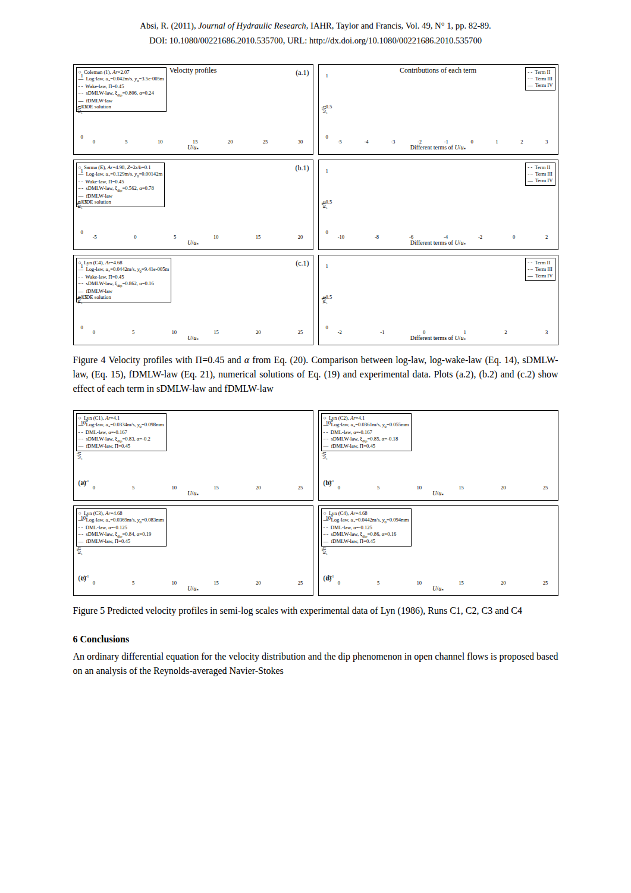Absi, R. (2011), Journal of Hydraulic Research, IAHR, Taylor and Francis, Vol. 49, N° 1, pp. 82-89.
DOI: 10.1080/00221686.2010.535700, URL: http://dx.doi.org/10.1080/00221686.2010.535700
Velocity profiles
(a.1)
○ Coleman (1), Ar=2.07
— Log-law, u*=0.042m/s, y0=3.5e-005m
- - Wake-law, Π=0.45
-·- sDMLW-law, ξdip=0.806, α=0.24
— fDMLW-law
• ODE solution
10.50
y/h
051015202530
U/u*
Contributions of each term
(a.2)
- - Term II
-·- Term III
— Term IV
10.50
y/h
-5-4-3-2-10123
Different terms of U/u*
(b.1)
○ Sarma (E), Ar=4.98, Z=2z/b=0.1
— Log-law, u*=0.129m/s, y0=0.00142m
- - Wake-law, Π=0.45
-·- sDMLW-law, ξdip=0.562, α=0.78
— fDMLW-law
• ODE solution
10.50
y/h
-505101520
U/u*
(b.2)
- - Term II
-·- Term III
— Term IV
10.50
y/h
-10-8-6-4-202
Different terms of U/u*
(c.1)
○ Lyn (C4), Ar=4.68
— Log-law, u*=0.0442m/s, y0=9.41e-005m
- - Wake-law, Π=0.45
-·- sDMLW-law, ξdip=0.862, α=0.16
— fDMLW-law
• ODE solution
10.50
y/h
0510152025
U/u*
(c.2)
- - Term II
-·- Term III
— Term IV
10.50
y/h
-2-10123
Different terms of U/u*
Figure 4 Velocity profiles with Π=0.45 and α from Eq. (20). Comparison between log-law, log-wake-law (Eq. 14), sDMLW-law, (Eq. 15), fDMLW-law (Eq. 21), numerical solutions of Eq. (19) and experimental data. Plots (a.2), (b.2) and (c.2) show effect of each term in sDMLW-law and fDMLW-law
(a)
○ Lyn (C1), Ar=4.1
— Log-law, u*=0.0334m/s, y0=0.098mm
- - DML-law, α=-0.167
-·- sDMLW-law, ξdip=0.83, α=-0.2
— fDMLW-law, Π=0.45
10010-1
y/h
0510152025
U/u*
(b)
○ Lyn (C2), Ar=4.1
— Log-law, u*=0.0361m/s, y0=0.055mm
- - DML-law, α=-0.167
-·- sDMLW-law, ξdip=0.85, α=-0.18
— fDMLW-law, Π=0.45
10010-1
y/h
0510152025
U/u*
(c)
○ Lyn (C3), Ar=4.68
— Log-law, u*=0.0369m/s, y0=0.083mm
- - DML-law, α=-0.125
-·- sDMLW-law, ξdip=0.84, α=0.19
— fDMLW-law, Π=0.45
10010-1
y/h
0510152025
U/u*
(d)
○ Lyn (C4), Ar=4.68
— Log-law, u*=0.0442m/s, y0=0.094mm
- - DML-law, α=-0.125
-·- sDMLW-law, ξdip=0.86, α=0.16
— fDMLW-law, Π=0.45
10010-1
y/h
0510152025
U/u*
Figure 5 Predicted velocity profiles in semi-log scales with experimental data of Lyn (1986), Runs C1, C2, C3 and C4
6 Conclusions
An ordinary differential equation for the velocity distribution and the dip phenomenon in open channel flows is proposed based on an analysis of the Reynolds-averaged Navier-Stokes